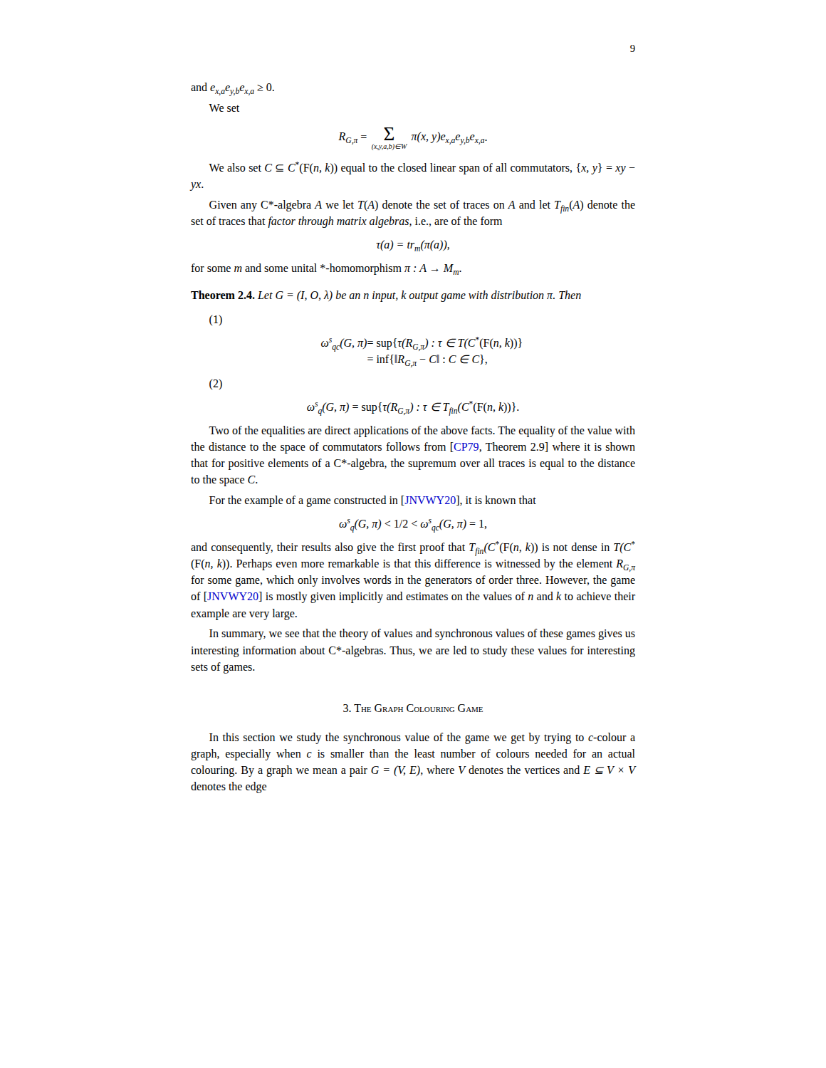9
and ex,aey,bex,a ≥ 0.
We set
RG,π = Σ(x,y,a,b)∈W π(x, y)ex,aey,bex,a.
We also set C ⊆ C*(F(n, k)) equal to the closed linear span of all commutators, {x, y} = xy − yx.
Given any C*-algebra A we let T(A) denote the set of traces on A and let Tfin(A) denote the set of traces that factor through matrix algebras, i.e., are of the form
τ(a) = trm(π(a)),
for some m and some unital *-homomorphism π : A → Mm.
Theorem 2.4. Let G = (I, O, λ) be an n input, k output game with distribution π. Then
(1)
ωsqc(G, π) = sup{τ(RG,π) : τ ∈ T(C*(F(n, k))} = inf{‖RG,π − C‖ : C ∈ C},
(2)
ωsq(G, π) = sup{τ(RG,π) : τ ∈ Tfin(C*(F(n, k))}.
Two of the equalities are direct applications of the above facts. The equality of the value with the distance to the space of commutators follows from [CP79, Theorem 2.9] where it is shown that for positive elements of a C*-algebra, the supremum over all traces is equal to the distance to the space C.
For the example of a game constructed in [JNVWY20], it is known that
ωsq(G, π) < 1/2 < ωsqc(G, π) = 1,
and consequently, their results also give the first proof that Tfin(C*(F(n, k)) is not dense in T(C*(F(n, k)). Perhaps even more remarkable is that this difference is witnessed by the element RG,π for some game, which only involves words in the generators of order three. However, the game of [JNVWY20] is mostly given implicitly and estimates on the values of n and k to achieve their example are very large.
In summary, we see that the theory of values and synchronous values of these games gives us interesting information about C*-algebras. Thus, we are led to study these values for interesting sets of games.
3. The Graph Colouring Game
In this section we study the synchronous value of the game we get by trying to c-colour a graph, especially when c is smaller than the least number of colours needed for an actual colouring. By a graph we mean a pair G = (V, E), where V denotes the vertices and E ⊆ V × V denotes the edge